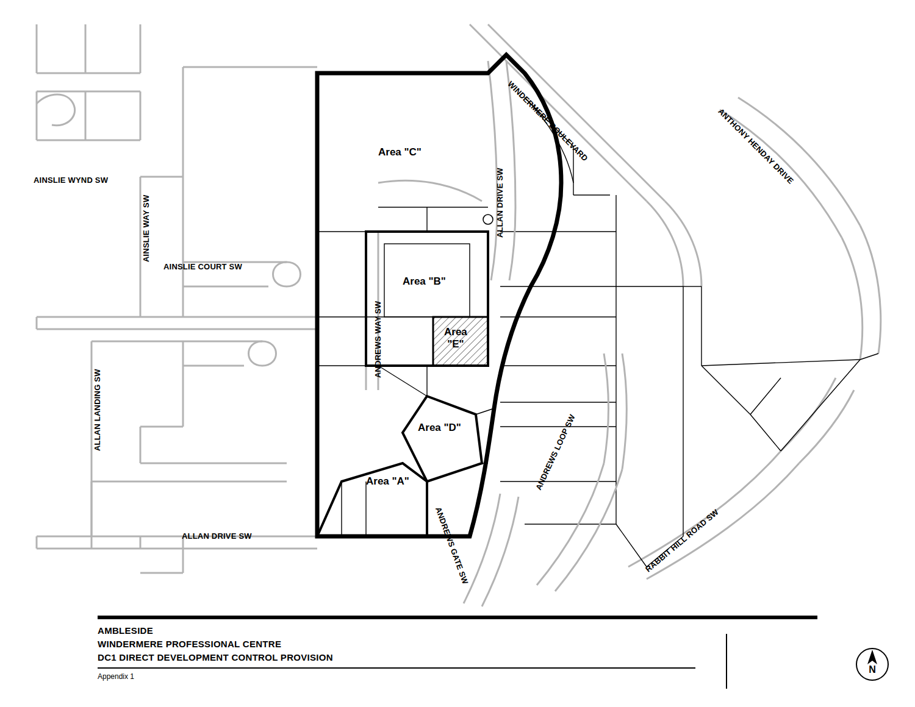AINSLIE WYND SW
AINSLIE WAY SW
AINSLIE COURT SW
ALLAN LANDING SW
ALLAN DRIVE SW
ANDREWS WAY SW
ALLAN DRIVE SW
WINDERMERE BOULEVARD
ANTHONY HENDAY DRIVE
ANDREWS GATE SW
ANDREWS LOOP SW
RABBIT HILL ROAD SW
Area "C"
Area "B"
Area
"E"
Area "D"
Area "A"
AMBLESIDE
WINDERMERE PROFESSIONAL CENTRE
DC1 DIRECT DEVELOPMENT CONTROL PROVISION
Appendix 1
N